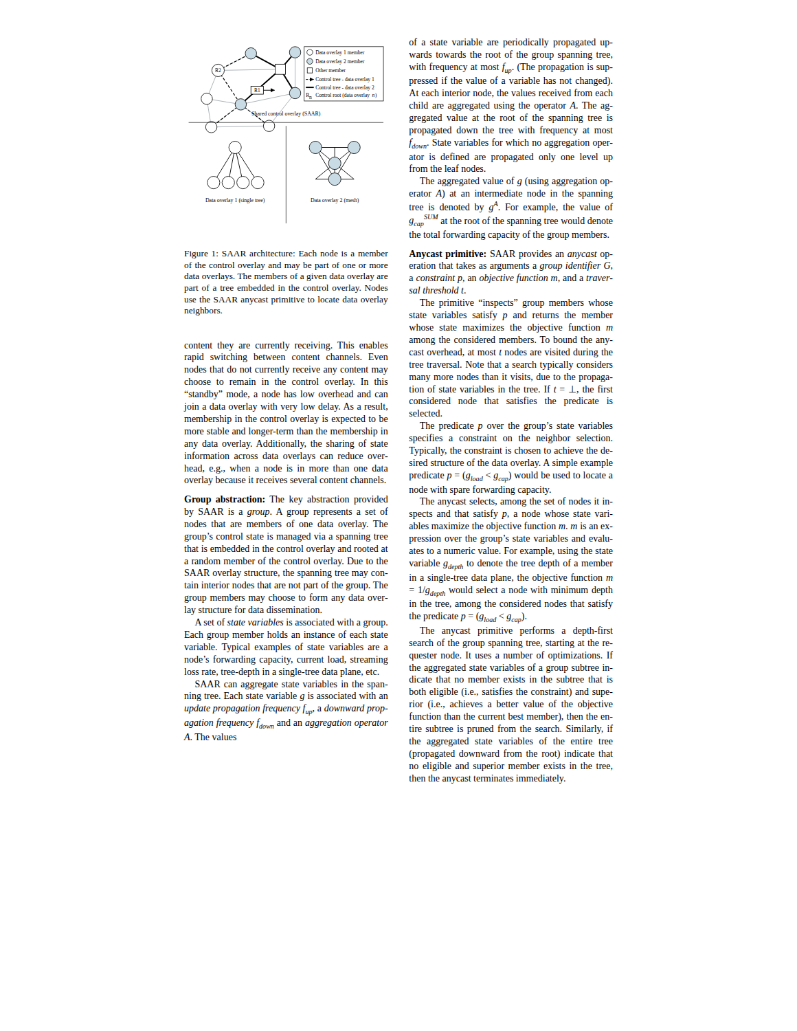R2 R1 Data overlay 1 member Data overlay 2 member Other member Control tree - data overlay 1 Control tree - data overlay 2 R n Control root (data overlay n ) Shared control overlay (SAAR) Data overlay 1 (single tree) Data overlay 2 (mesh)
Figure 1: SAAR architecture: Each node is a member of the control overlay and may be part of one or more data overlays. The members of a given data overlay are part of a tree embedded in the control overlay. Nodes use the SAAR anycast primitive to locate data overlay neighbors.
content they are currently receiving. This enables rapid switching between content channels. Even nodes that do not currently receive any content may choose to remain in the control overlay. In this “standby” mode, a node has low overhead and can join a data overlay with very low delay. As a result, membership in the control overlay is expected to be more stable and longer-term than the membership in any data overlay. Additionally, the sharing of state information across data overlays can reduce overhead, e.g., when a node is in more than one data overlay because it receives several content channels.
Group abstraction: The key abstraction provided by SAAR is a group. A group represents a set of nodes that are members of one data overlay. The group’s control state is managed via a spanning tree that is embedded in the control overlay and rooted at a random member of the control overlay. Due to the SAAR overlay structure, the spanning tree may contain interior nodes that are not part of the group. The group members may choose to form any data overlay structure for data dissemination.
A set of state variables is associated with a group. Each group member holds an instance of each state variable. Typical examples of state variables are a node’s forwarding capacity, current load, streaming loss rate, tree-depth in a single-tree data plane, etc.
SAAR can aggregate state variables in the spanning tree. Each state variable g is associated with an update propagation frequency fup, a downward propagation frequency fdown and an aggregation operator A. The values
of a state variable are periodically propagated upwards towards the root of the group spanning tree, with frequency at most fup. (The propagation is suppressed if the value of a variable has not changed). At each interior node, the values received from each child are aggregated using the operator A. The aggregated value at the root of the spanning tree is propagated down the tree with frequency at most fdown. State variables for which no aggregation operator is defined are propagated only one level up from the leaf nodes.
The aggregated value of g (using aggregation operator A) at an intermediate node in the spanning tree is denoted by gA. For example, the value of gcap SUM at the root of the spanning tree would denote the total forwarding capacity of the group members.
Anycast primitive: SAAR provides an anycast operation that takes as arguments a group identifier G, a constraint p, an objective function m, and a traversal threshold t.
The primitive “inspects” group members whose state variables satisfy p and returns the member whose state maximizes the objective function m among the considered members. To bound the anycast overhead, at most t nodes are visited during the tree traversal. Note that a search typically considers many more nodes than it visits, due to the propagation of state variables in the tree. If t = ⊥, the first considered node that satisfies the predicate is selected.
The predicate p over the group’s state variables specifies a constraint on the neighbor selection. Typically, the constraint is chosen to achieve the desired structure of the data overlay. A simple example predicate p = (gload < gcap) would be used to locate a node with spare forwarding capacity.
The anycast selects, among the set of nodes it inspects and that satisfy p, a node whose state variables maximize the objective function m. m is an expression over the group’s state variables and evaluates to a numeric value. For example, using the state variable gdepth to denote the tree depth of a member in a single-tree data plane, the objective function m = 1/gdepth would select a node with minimum depth in the tree, among the considered nodes that satisfy the predicate p = (gload < gcap).
The anycast primitive performs a depth-first search of the group spanning tree, starting at the requester node. It uses a number of optimizations. If the aggregated state variables of a group subtree indicate that no member exists in the subtree that is both eligible (i.e., satisfies the constraint) and superior (i.e., achieves a better value of the objective function than the current best member), then the entire subtree is pruned from the search. Similarly, if the aggregated state variables of the entire tree (propagated downward from the root) indicate that no eligible and superior member exists in the tree, then the anycast terminates immediately.